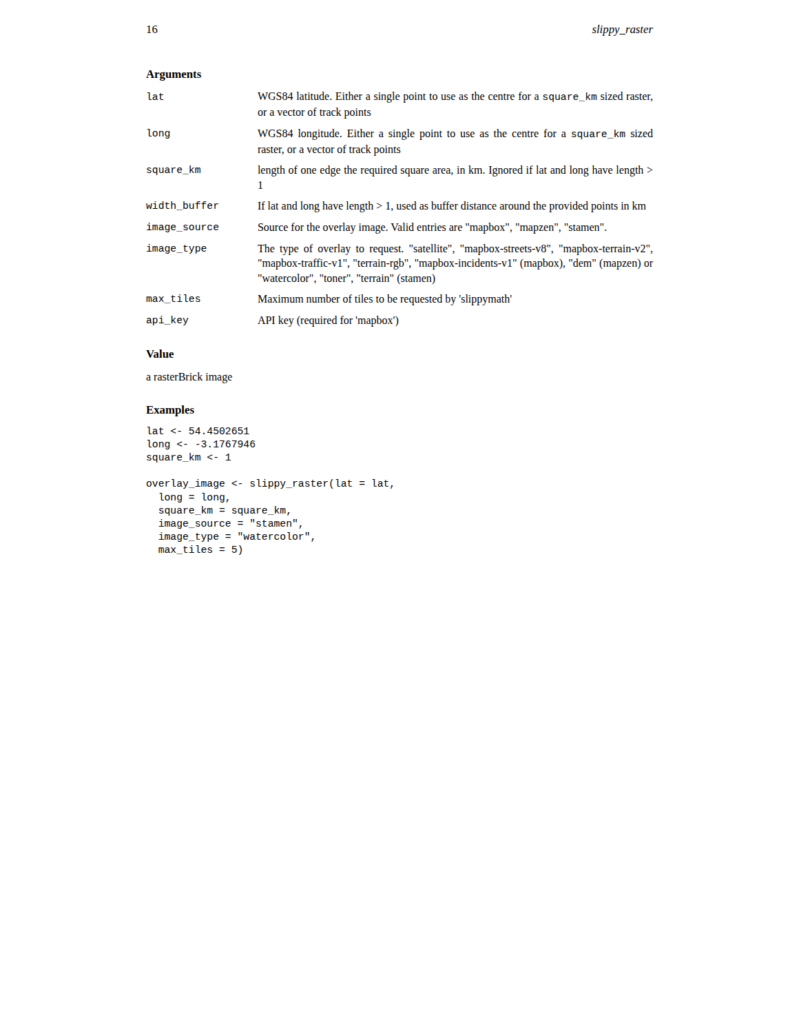16 slippy_raster
Arguments
lat
WGS84 latitude. Either a single point to use as the centre for a square_km sized raster, or a vector of track points
long
WGS84 longitude. Either a single point to use as the centre for a square_km sized raster, or a vector of track points
square_km
length of one edge the required square area, in km. Ignored if lat and long have length > 1
width_buffer
If lat and long have length > 1, used as buffer distance around the provided points in km
image_source
Source for the overlay image. Valid entries are "mapbox", "mapzen", "stamen".
image_type
The type of overlay to request. "satellite", "mapbox-streets-v8", "mapbox-terrain-v2", "mapbox-traffic-v1", "terrain-rgb", "mapbox-incidents-v1" (mapbox), "dem" (mapzen) or "watercolor", "toner", "terrain" (stamen)
max_tiles
Maximum number of tiles to be requested by 'slippymath'
api_key
API key (required for 'mapbox')
Value
a rasterBrick image
Examples
lat <- 54.4502651
long <- -3.1767946
square_km <- 1

overlay_image <- slippy_raster(lat = lat,
  long = long,
  square_km = square_km,
  image_source = "stamen",
  image_type = "watercolor",
  max_tiles = 5)